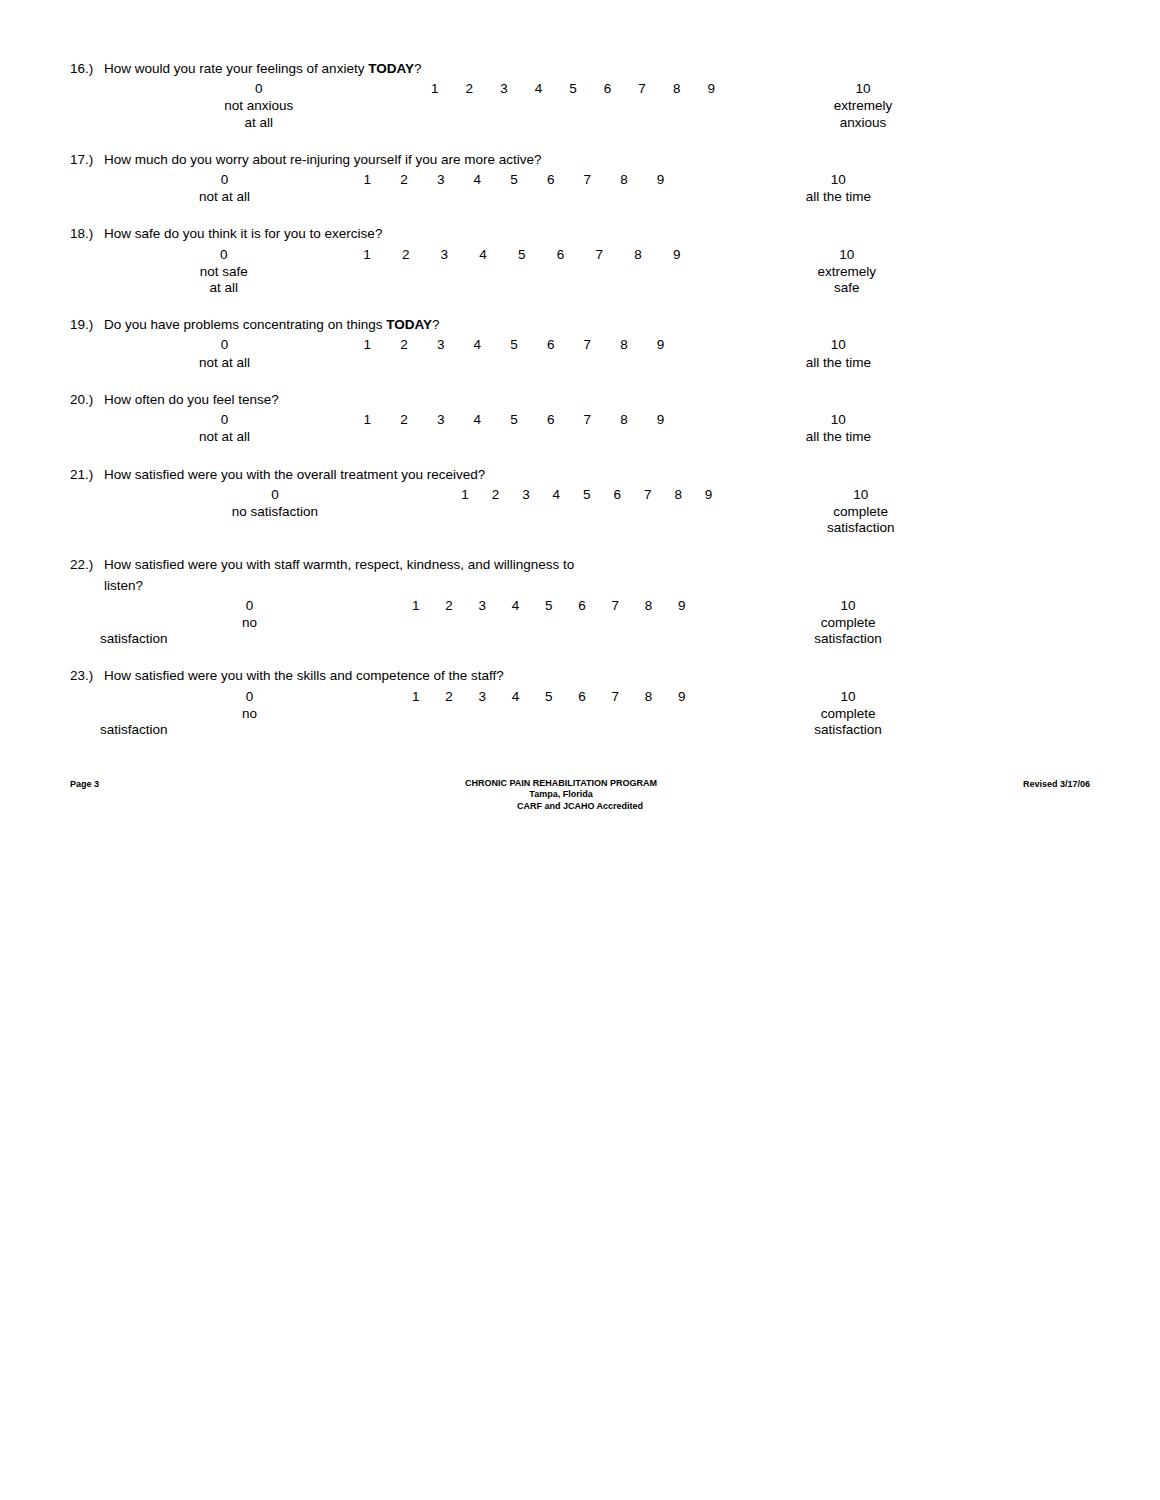16.) How would you rate your feelings of anxiety TODAY?
| 0 | 1 | 2 | 3 | 4 | 5 | 6 | 7 | 8 | 9 | 10 |
| not anxious | | | | | | | | | | extremely |
| at all | | | | | | | | | | anxious |
17.) How much do you worry about re-injuring yourself if you are more active?
| 0 | 1 | 2 | 3 | 4 | 5 | 6 | 7 | 8 | 9 | 10 |
| not at all | | | | | | | | | | all the time |
18.) How safe do you think it is for you to exercise?
| 0 | 1 | 2 | 3 | 4 | 5 | 6 | 7 | 8 | 9 | 10 |
| not safe | | | | | | | | | | extremely |
| at all | | | | | | | | | | safe |
19.) Do you have problems concentrating on things TODAY?
| 0 | 1 | 2 | 3 | 4 | 5 | 6 | 7 | 8 | 9 | 10 |
| not at all | | | | | | | | | | all the time |
20.) How often do you feel tense?
| 0 | 1 | 2 | 3 | 4 | 5 | 6 | 7 | 8 | 9 | 10 |
| not at all | | | | | | | | | | all the time |
21.) How satisfied were you with the overall treatment you received?
| 0 | 1 | 2 | 3 | 4 | 5 | 6 | 7 | 8 | 9 | 10 |
| no satisfaction | | | | | | | | | | complete |
| | | | | | | | | | | satisfaction |
22.) How satisfied were you with staff warmth, respect, kindness, and willingness to
listen?
| 0 | 1 | 2 | 3 | 4 | 5 | 6 | 7 | 8 | 9 | 10 |
| no | | | | | | | | | | complete |
| satisfaction | | | | | | | | | | satisfaction |
23.) How satisfied were you with the skills and competence of the staff?
| 0 | 1 | 2 | 3 | 4 | 5 | 6 | 7 | 8 | 9 | 10 |
| no | | | | | | | | | | complete |
| satisfaction | | | | | | | | | | satisfaction |
Page 3 Revised 3/17/06
CHRONIC PAIN REHABILITATION PROGRAM
Tampa, Florida
CARF and JCAHO Accredited